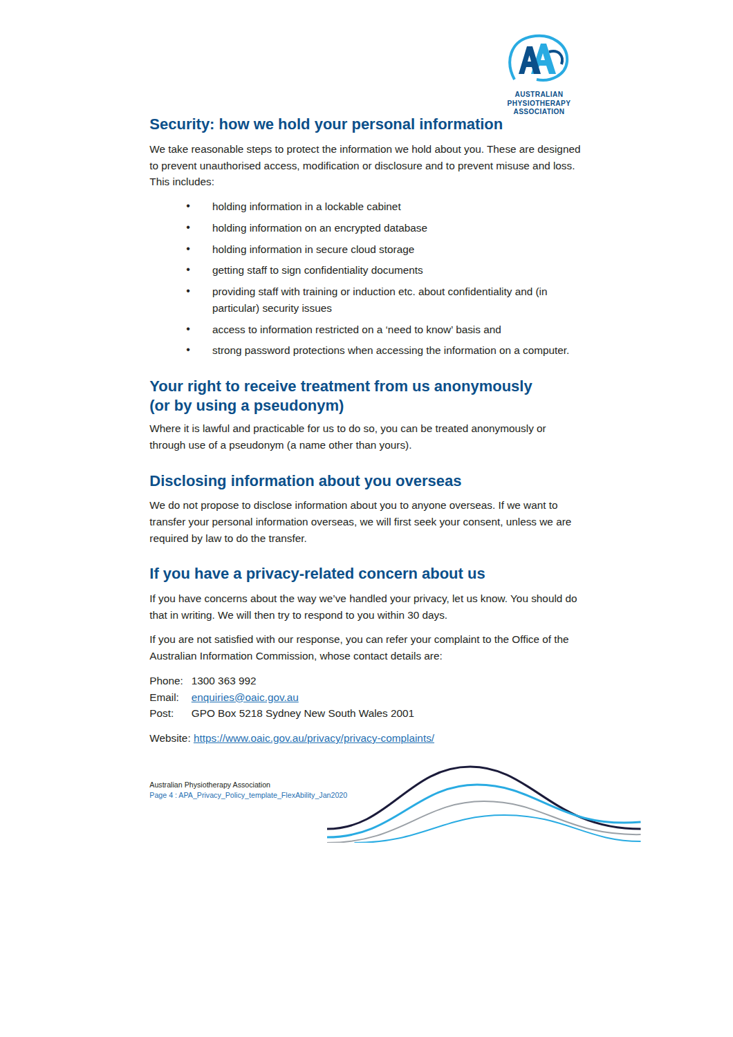AUSTRALIAN
PHYSIOTHERAPY
ASSOCIATION
Security: how we hold your personal information
We take reasonable steps to protect the information we hold about you. These are designed to prevent unauthorised access, modification or disclosure and to prevent misuse and loss.
This includes:
holding information in a lockable cabinet
holding information on an encrypted database
holding information in secure cloud storage
getting staff to sign confidentiality documents
providing staff with training or induction etc. about confidentiality and (in particular) security issues
access to information restricted on a ‘need to know’ basis and
strong password protections when accessing the information on a computer.
Your right to receive treatment from us anonymously
(or by using a pseudonym)
Where it is lawful and practicable for us to do so, you can be treated anonymously or through use of a pseudonym (a name other than yours).
Disclosing information about you overseas
We do not propose to disclose information about you to anyone overseas. If we want to transfer your personal information overseas, we will first seek your consent, unless we are required by law to do the transfer.
If you have a privacy-related concern about us
If you have concerns about the way we’ve handled your privacy, let us know. You should do that in writing. We will then try to respond to you within 30 days.
If you are not satisfied with our response, you can refer your complaint to the Office of the Australian Information Commission, whose contact details are:
Phone: 1300 363 992
Email: enquiries@oaic.gov.au
Post: GPO Box 5218 Sydney New South Wales 2001
Website: https://www.oaic.gov.au/privacy/privacy-complaints/
Australian Physiotherapy Association
Page 4 : APA_Privacy_Policy_template_FlexAbility_Jan2020